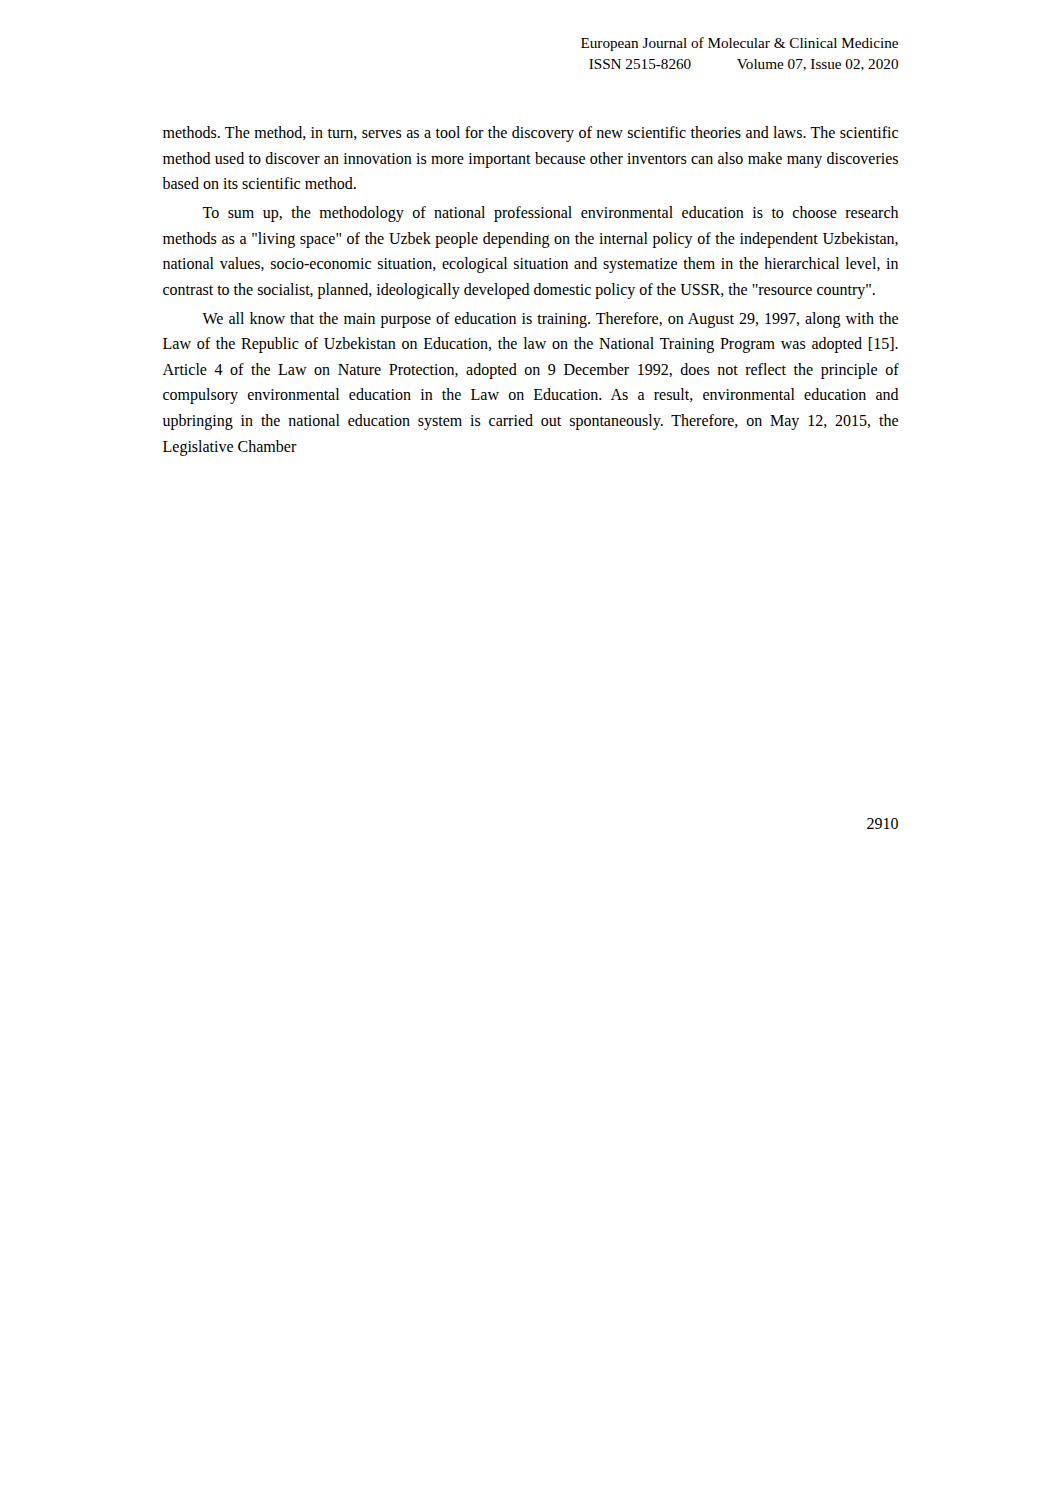European Journal of Molecular & Clinical Medicine ISSN 2515-8260 Volume 07, Issue 02, 2020
methods. The method, in turn, serves as a tool for the discovery of new scientific theories and laws. The scientific method used to discover an innovation is more important because other inventors can also make many discoveries based on its scientific method.
To sum up, the methodology of national professional environmental education is to choose research methods as a "living space" of the Uzbek people depending on the internal policy of the independent Uzbekistan, national values, socio-economic situation, ecological situation and systematize them in the hierarchical level, in contrast to the socialist, planned, ideologically developed domestic policy of the USSR, the "resource country".
We all know that the main purpose of education is training. Therefore, on August 29, 1997, along with the Law of the Republic of Uzbekistan on Education, the law on the National Training Program was adopted [15]. Article 4 of the Law on Nature Protection, adopted on 9 December 1992, does not reflect the principle of compulsory environmental education in the Law on Education. As a result, environmental education and upbringing in the national education system is carried out spontaneously. Therefore, on May 12, 2015, the Legislative Chamber
2910